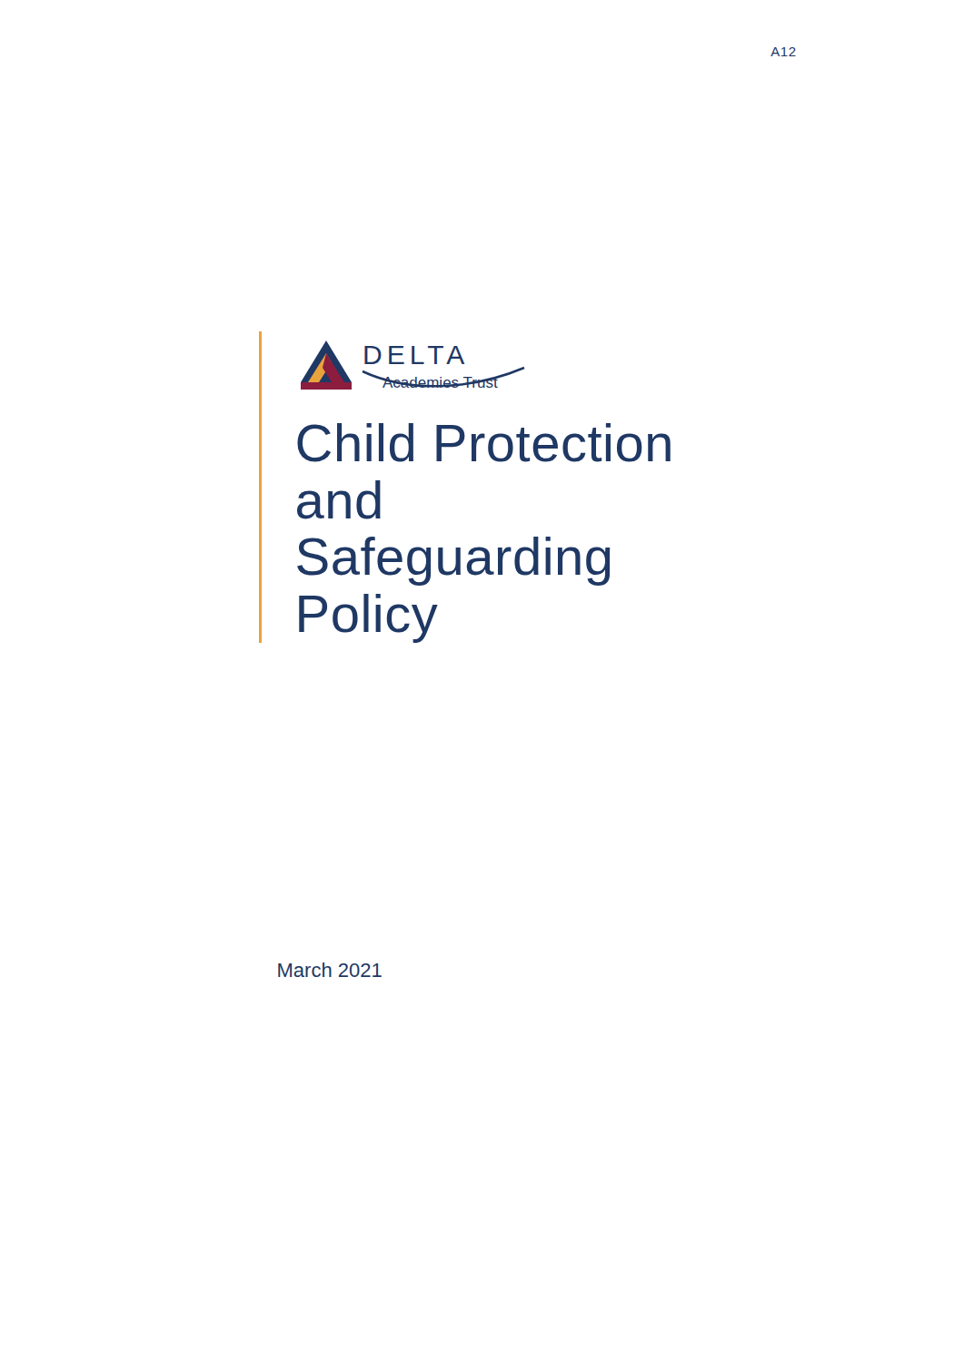A12
Delta Academies Trust DELTA Academies Trust
Child Protection
and
Safeguarding
Policy
March 2021